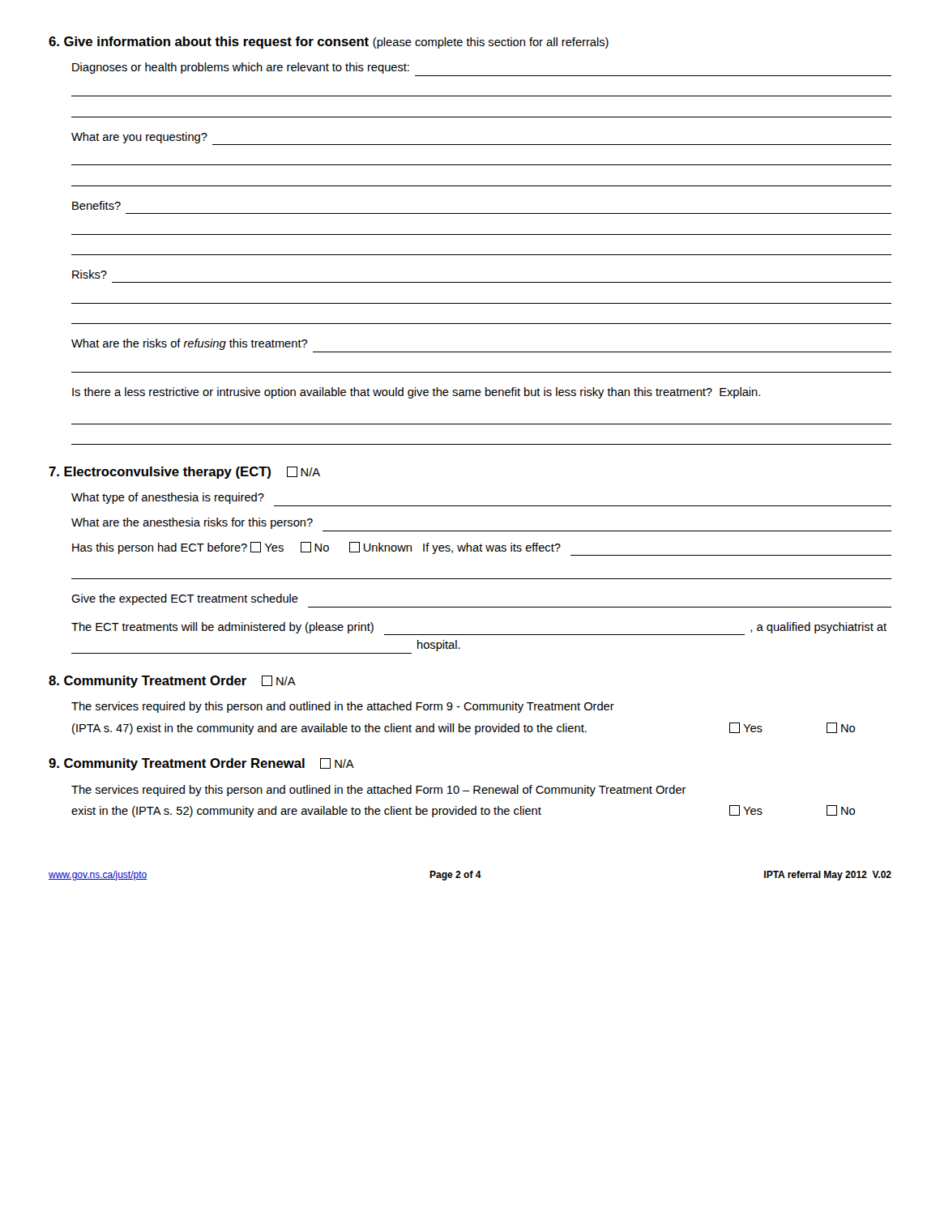6. Give information about this request for consent (please complete this section for all referrals)
Diagnoses or health problems which are relevant to this request:
What are you requesting?
Benefits?
Risks?
What are the risks of refusing this treatment?
Is there a less restrictive or intrusive option available that would give the same benefit but is less risky than this treatment? Explain.
7. Electroconvulsive therapy (ECT) N/A
What type of anesthesia is required?
What are the anesthesia risks for this person?
Has this person had ECT before? Yes No Unknown If yes, what was its effect?
Give the expected ECT treatment schedule
The ECT treatments will be administered by (please print) , a qualified psychiatrist at
hospital.
8. Community Treatment Order N/A
The services required by this person and outlined in the attached Form 9 - Community Treatment Order
(IPTA s. 47) exist in the community and are available to the client and will be provided to the client. Yes No
9. Community Treatment Order Renewal N/A
The services required by this person and outlined in the attached Form 10 – Renewal of Community Treatment Order
exist in the (IPTA s. 52) community and are available to the client be provided to the client Yes No
www.gov.ns.ca/just/pto
Page 2 of 4
IPTA referral May 2012 V.02